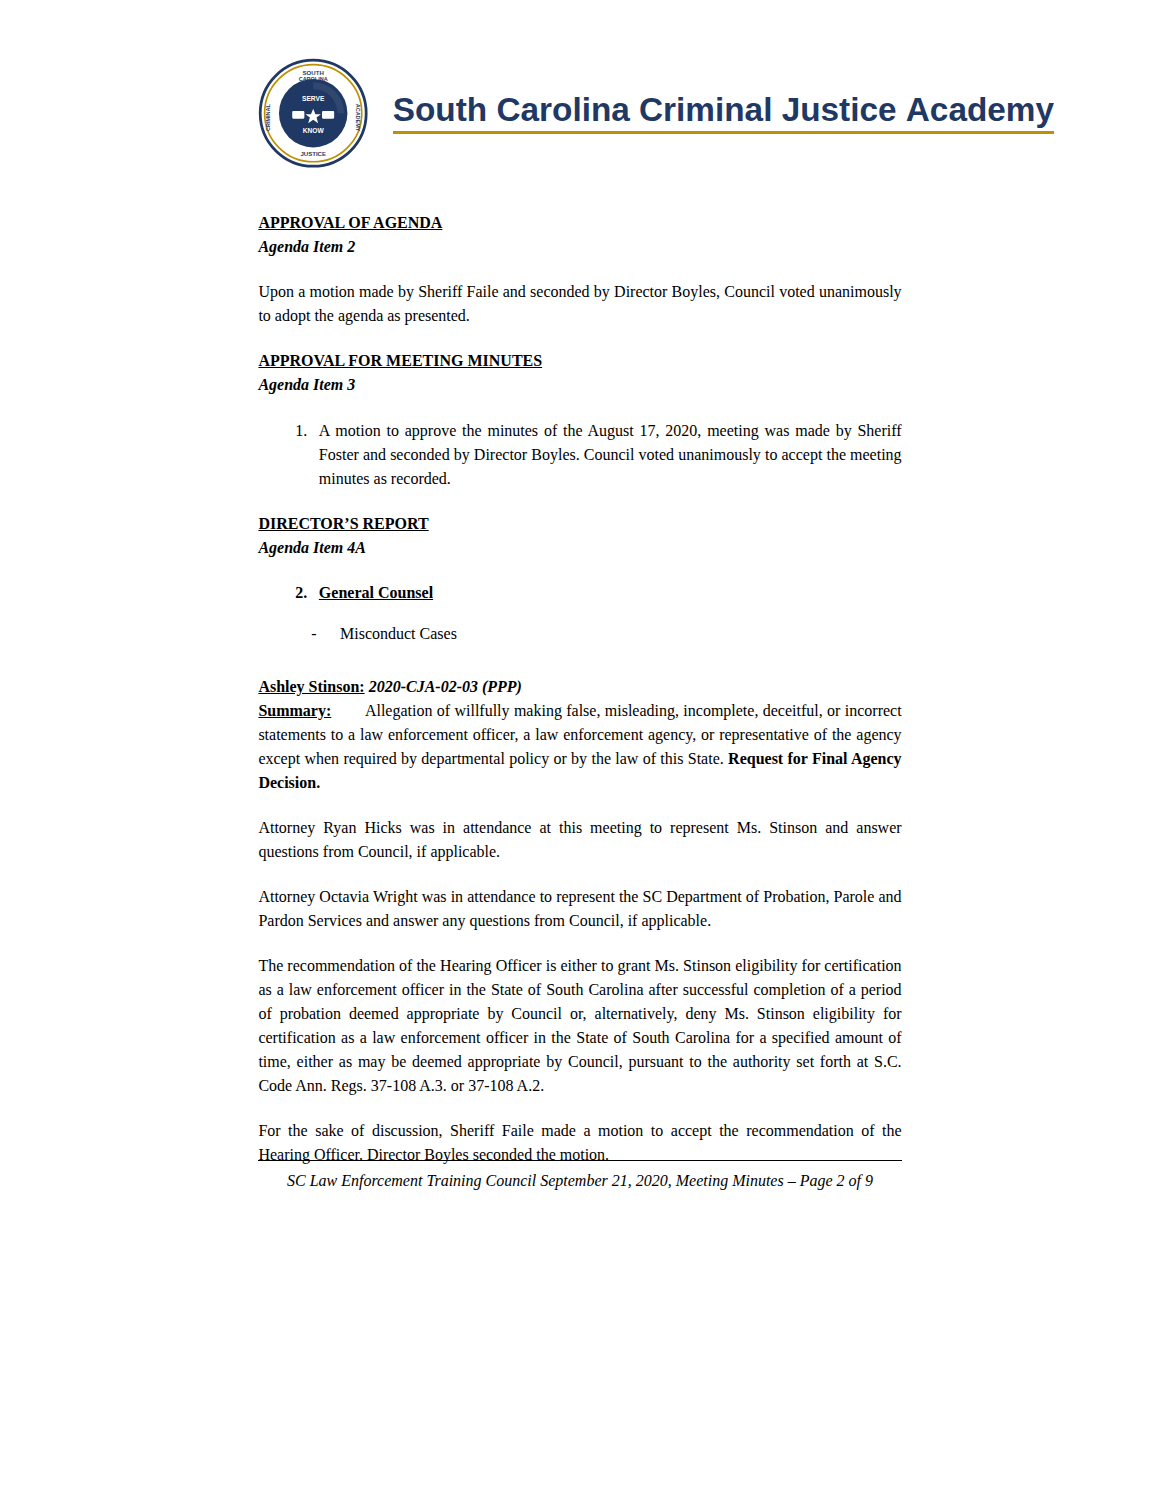SOUTH CAROLINA JUSTICE CRIMINAL ACADEMY SERVE KNOW
South Carolina Criminal Justice Academy
Approval of Agenda
Agenda Item 2
Upon a motion made by Sheriff Faile and seconded by Director Boyles, Council voted unanimously to adopt the agenda as presented.
Approval for Meeting Minutes
Agenda Item 3
A motion to approve the minutes of the August 17, 2020, meeting was made by Sheriff Foster and seconded by Director Boyles. Council voted unanimously to accept the meeting minutes as recorded.
Director’s Report
Agenda Item 4A
General Counsel
Misconduct Cases
Ashley Stinson: 2020-CJA-02-03 (PPP)
Summary: Allegation of willfully making false, misleading, incomplete, deceitful, or incorrect statements to a law enforcement officer, a law enforcement agency, or representative of the agency except when required by departmental policy or by the law of this State. Request for Final Agency Decision.
Attorney Ryan Hicks was in attendance at this meeting to represent Ms. Stinson and answer questions from Council, if applicable.
Attorney Octavia Wright was in attendance to represent the SC Department of Probation, Parole and Pardon Services and answer any questions from Council, if applicable.
The recommendation of the Hearing Officer is either to grant Ms. Stinson eligibility for certification as a law enforcement officer in the State of South Carolina after successful completion of a period of probation deemed appropriate by Council or, alternatively, deny Ms. Stinson eligibility for certification as a law enforcement officer in the State of South Carolina for a specified amount of time, either as may be deemed appropriate by Council, pursuant to the authority set forth at S.C. Code Ann. Regs. 37-108 A.3. or 37-108 A.2.
For the sake of discussion, Sheriff Faile made a motion to accept the recommendation of the Hearing Officer. Director Boyles seconded the motion.
SC Law Enforcement Training Council September 21, 2020, Meeting Minutes – Page 2 of 9